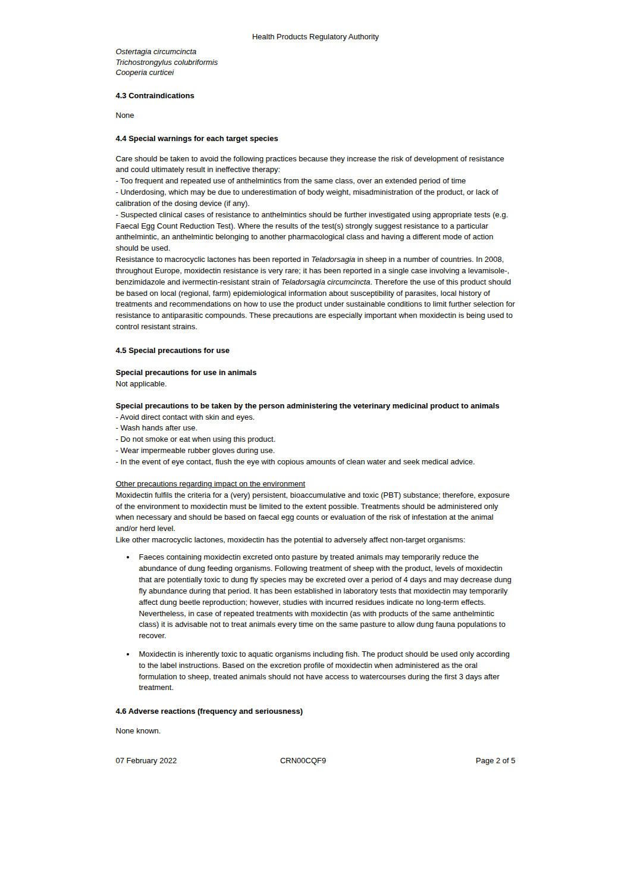Health Products Regulatory Authority
Ostertagia circumcincta
Trichostrongylus colubriformis
Cooperia curticei
4.3 Contraindications
None
4.4 Special warnings for each target species
Care should be taken to avoid the following practices because they increase the risk of development of resistance and could ultimately result in ineffective therapy:
- Too frequent and repeated use of anthelmintics from the same class, over an extended period of time
- Underdosing, which may be due to underestimation of body weight, misadministration of the product, or lack of calibration of the dosing device (if any).
- Suspected clinical cases of resistance to anthelmintics should be further investigated using appropriate tests (e.g. Faecal Egg Count Reduction Test). Where the results of the test(s) strongly suggest resistance to a particular anthelmintic, an anthelmintic belonging to another pharmacological class and having a different mode of action should be used.
Resistance to macrocyclic lactones has been reported in Teladorsagia in sheep in a number of countries. In 2008, throughout Europe, moxidectin resistance is very rare; it has been reported in a single case involving a levamisole-, benzimidazole and ivermectin-resistant strain of Teladorsagia circumcincta. Therefore the use of this product should be based on local (regional, farm) epidemiological information about susceptibility of parasites, local history of treatments and recommendations on how to use the product under sustainable conditions to limit further selection for resistance to antiparasitic compounds. These precautions are especially important when moxidectin is being used to control resistant strains.
4.5 Special precautions for use
Special precautions for use in animals
Not applicable.
Special precautions to be taken by the person administering the veterinary medicinal product to animals
- Avoid direct contact with skin and eyes.
- Wash hands after use.
- Do not smoke or eat when using this product.
- Wear impermeable rubber gloves during use.
- In the event of eye contact, flush the eye with copious amounts of clean water and seek medical advice.
Other precautions regarding impact on the environment
Moxidectin fulfils the criteria for a (very) persistent, bioaccumulative and toxic (PBT) substance; therefore, exposure of the environment to moxidectin must be limited to the extent possible. Treatments should be administered only when necessary and should be based on faecal egg counts or evaluation of the risk of infestation at the animal and/or herd level.
Like other macrocyclic lactones, moxidectin has the potential to adversely affect non-target organisms:
Faeces containing moxidectin excreted onto pasture by treated animals may temporarily reduce the abundance of dung feeding organisms. Following treatment of sheep with the product, levels of moxidectin that are potentially toxic to dung fly species may be excreted over a period of 4 days and may decrease dung fly abundance during that period. It has been established in laboratory tests that moxidectin may temporarily affect dung beetle reproduction; however, studies with incurred residues indicate no long-term effects. Nevertheless, in case of repeated treatments with moxidectin (as with products of the same anthelmintic class) it is advisable not to treat animals every time on the same pasture to allow dung fauna populations to recover.
Moxidectin is inherently toxic to aquatic organisms including fish. The product should be used only according to the label instructions. Based on the excretion profile of moxidectin when administered as the oral formulation to sheep, treated animals should not have access to watercourses during the first 3 days after treatment.
4.6 Adverse reactions (frequency and seriousness)
None known.
07 February 2022 CRN00CQF9 Page 2 of 5